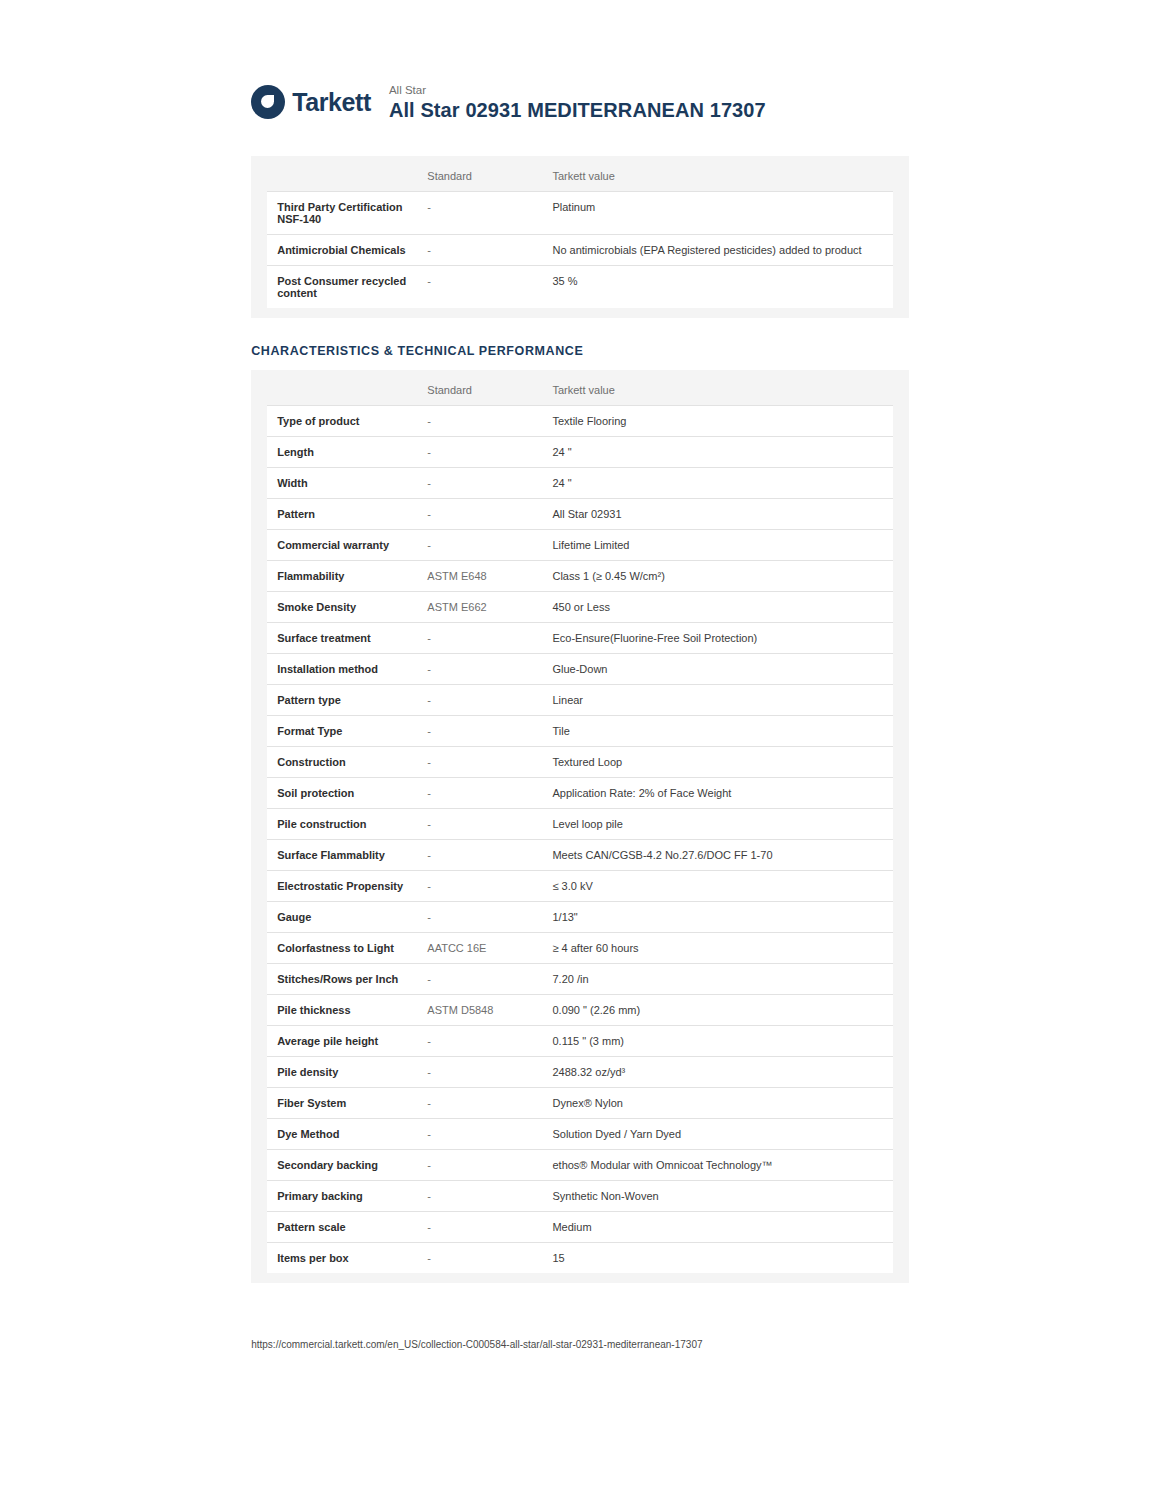Tarkett
All Star
All Star 02931 MEDITERRANEAN 17307
| | Standard | Tarkett value |
| --- | --- | --- |
| Third Party Certification NSF-140 | - | Platinum |
| Antimicrobial Chemicals | - | No antimicrobials (EPA Registered pesticides) added to product |
| Post Consumer recycled content | - | 35 % |
Characteristics & Technical Performance
| | Standard | Tarkett value |
| --- | --- | --- |
| Type of product | - | Textile Flooring |
| Length | - | 24 " |
| Width | - | 24 " |
| Pattern | - | All Star 02931 |
| Commercial warranty | - | Lifetime Limited |
| Flammability | ASTM E648 | Class 1 (≥ 0.45 W/cm²) |
| Smoke Density | ASTM E662 | 450 or Less |
| Surface treatment | - | Eco-Ensure(Fluorine-Free Soil Protection) |
| Installation method | - | Glue-Down |
| Pattern type | - | Linear |
| Format Type | - | Tile |
| Construction | - | Textured Loop |
| Soil protection | - | Application Rate: 2% of Face Weight |
| Pile construction | - | Level loop pile |
| Surface Flammablity | - | Meets CAN/CGSB-4.2 No.27.6/DOC FF 1-70 |
| Electrostatic Propensity | - | ≤ 3.0 kV |
| Gauge | - | 1/13" |
| Colorfastness to Light | AATCC 16E | ≥ 4 after 60 hours |
| Stitches/Rows per Inch | - | 7.20 /in |
| Pile thickness | ASTM D5848 | 0.090 " (2.26 mm) |
| Average pile height | - | 0.115 " (3 mm) |
| Pile density | - | 2488.32 oz/yd³ |
| Fiber System | - | Dynex® Nylon |
| Dye Method | - | Solution Dyed / Yarn Dyed |
| Secondary backing | - | ethos® Modular with Omnicoat Technology™ |
| Primary backing | - | Synthetic Non-Woven |
| Pattern scale | - | Medium |
| Items per box | - | 15 |
https://commercial.tarkett.com/en_US/collection-C000584-all-star/all-star-02931-mediterranean-17307